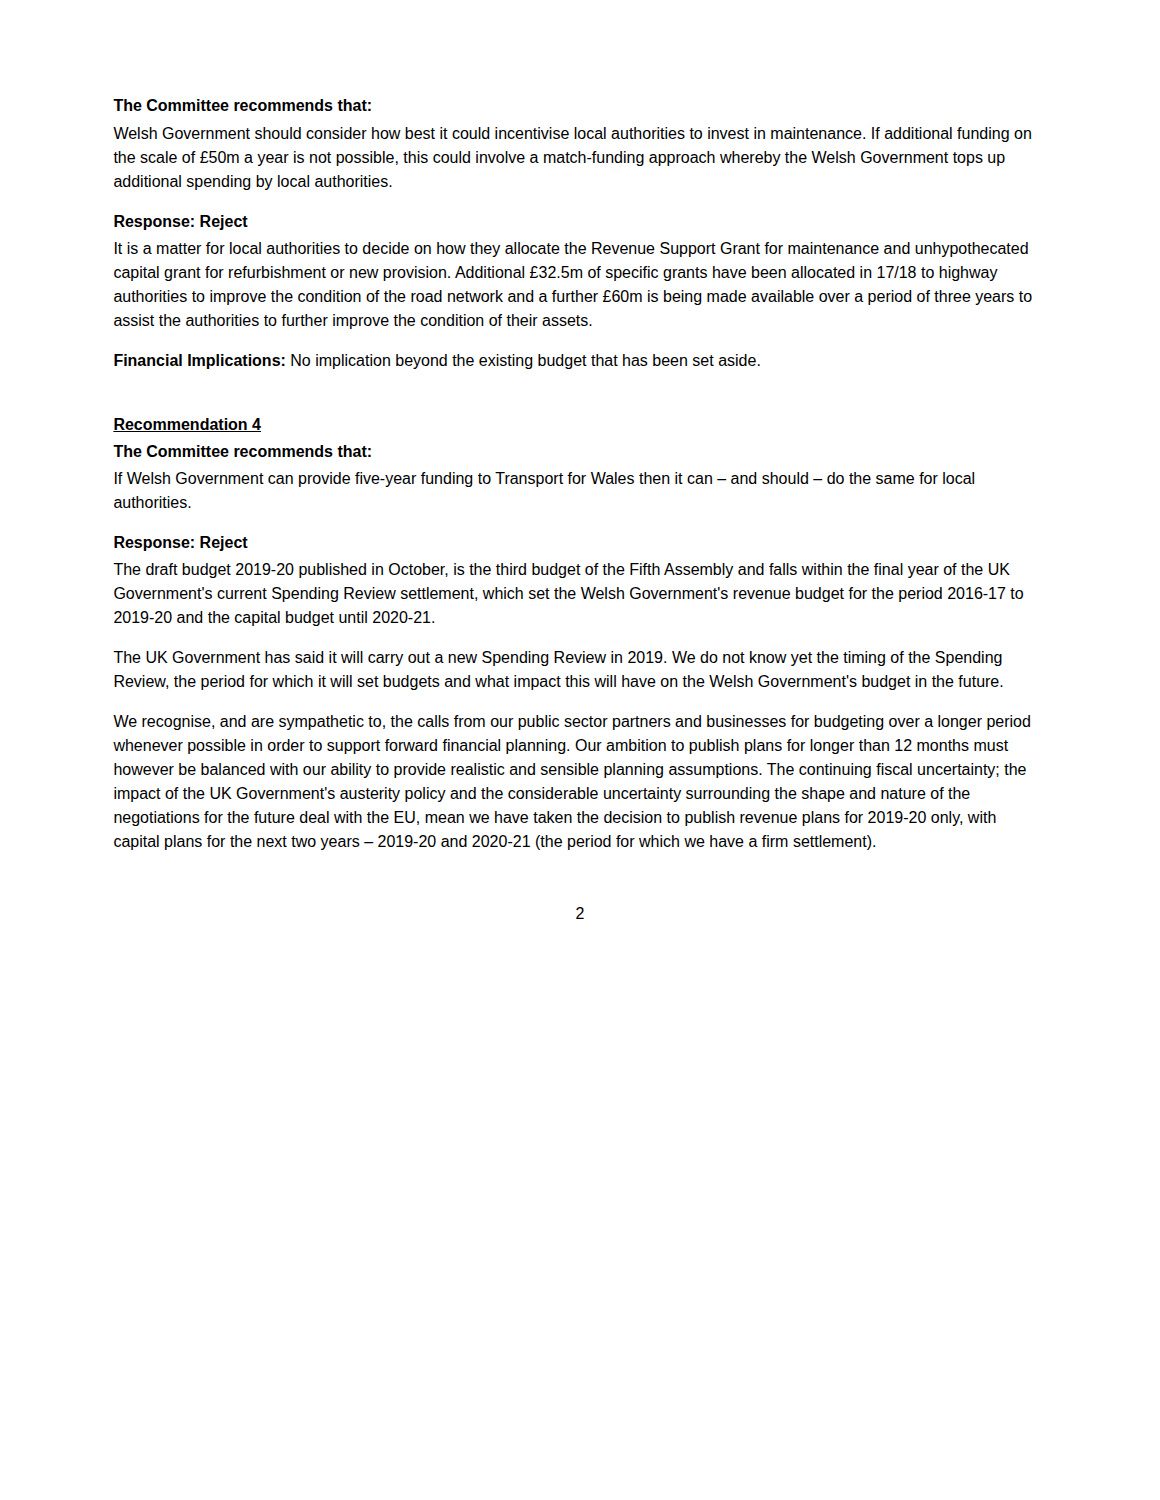The Committee recommends that:
Welsh Government should consider how best it could incentivise local authorities to invest in maintenance. If additional funding on the scale of £50m a year is not possible, this could involve a match-funding approach whereby the Welsh Government tops up additional spending by local authorities.
Response: Reject
It is a matter for local authorities to decide on how they allocate the Revenue Support Grant for maintenance and unhypothecated capital grant for refurbishment or new provision. Additional £32.5m of specific grants have been allocated in 17/18 to highway authorities to improve the condition of the road network and a further £60m is being made available over a period of three years to assist the authorities to further improve the condition of their assets.
Financial Implications: No implication beyond the existing budget that has been set aside.
Recommendation 4
The Committee recommends that:
If Welsh Government can provide five-year funding to Transport for Wales then it can – and should – do the same for local authorities.
Response: Reject
The draft budget 2019-20 published in October, is the third budget of the Fifth Assembly and falls within the final year of the UK Government's current Spending Review settlement, which set the Welsh Government's revenue budget for the period 2016-17 to 2019-20 and the capital budget until 2020-21.
The UK Government has said it will carry out a new Spending Review in 2019. We do not know yet the timing of the Spending Review, the period for which it will set budgets and what impact this will have on the Welsh Government's budget in the future.
We recognise, and are sympathetic to, the calls from our public sector partners and businesses for budgeting over a longer period whenever possible in order to support forward financial planning. Our ambition to publish plans for longer than 12 months must however be balanced with our ability to provide realistic and sensible planning assumptions. The continuing fiscal uncertainty; the impact of the UK Government's austerity policy and the considerable uncertainty surrounding the shape and nature of the negotiations for the future deal with the EU, mean we have taken the decision to publish revenue plans for 2019-20 only, with capital plans for the next two years – 2019-20 and 2020-21 (the period for which we have a firm settlement).
2